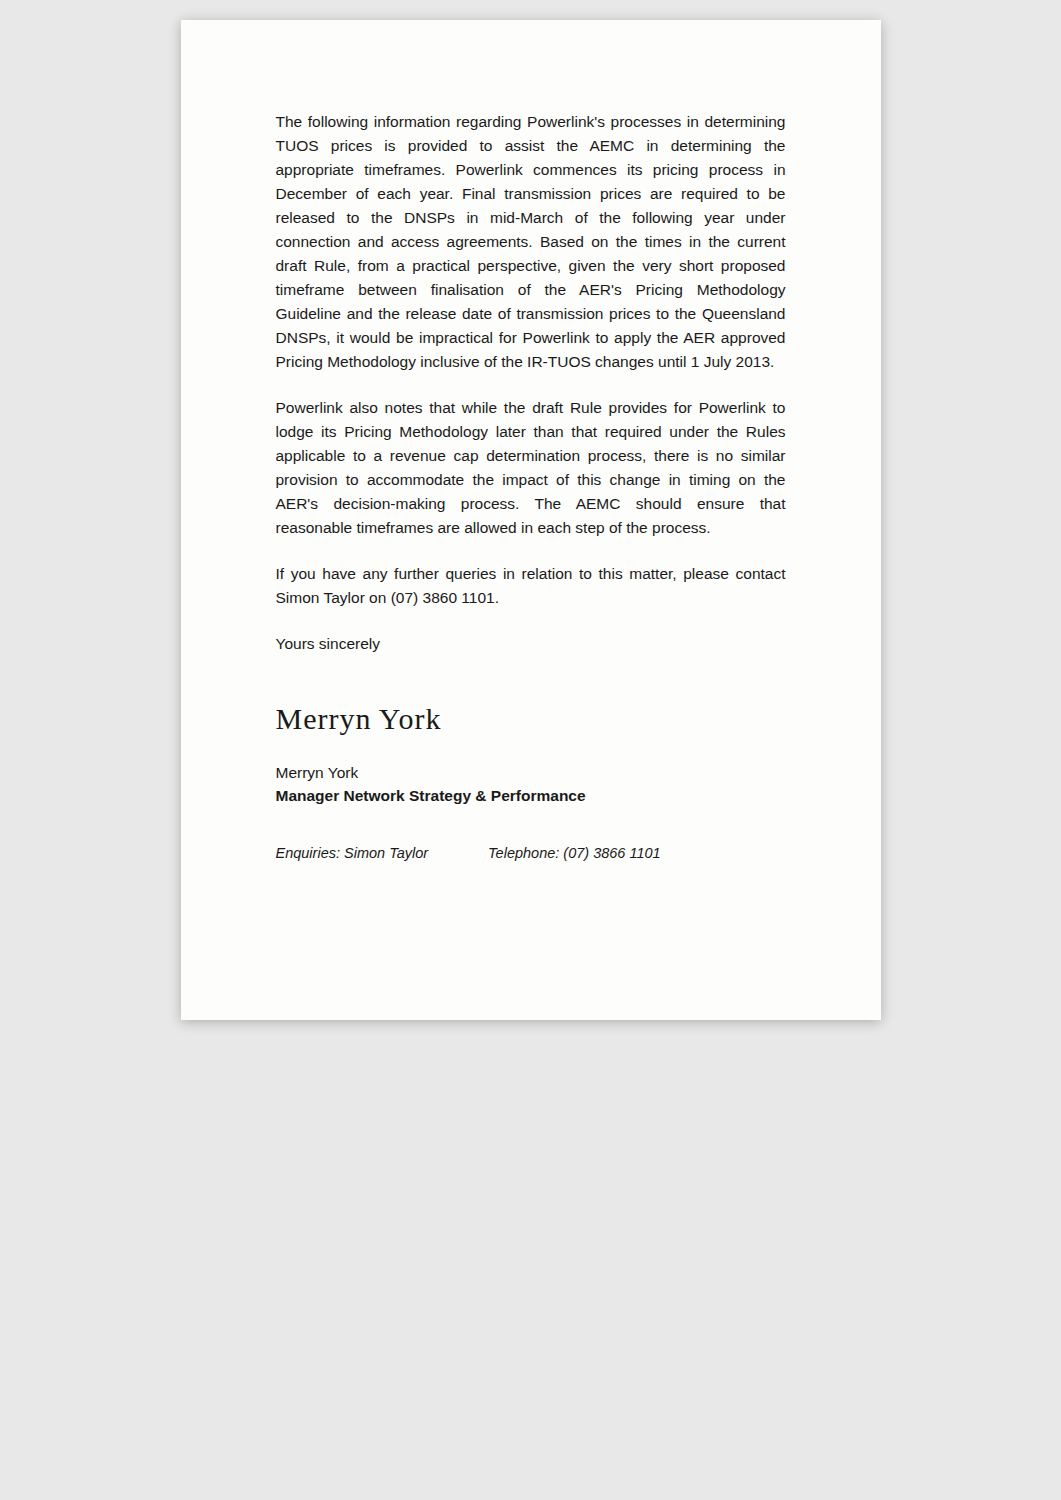The following information regarding Powerlink's processes in determining TUOS prices is provided to assist the AEMC in determining the appropriate timeframes. Powerlink commences its pricing process in December of each year. Final transmission prices are required to be released to the DNSPs in mid-March of the following year under connection and access agreements. Based on the times in the current draft Rule, from a practical perspective, given the very short proposed timeframe between finalisation of the AER's Pricing Methodology Guideline and the release date of transmission prices to the Queensland DNSPs, it would be impractical for Powerlink to apply the AER approved Pricing Methodology inclusive of the IR-TUOS changes until 1 July 2013.
Powerlink also notes that while the draft Rule provides for Powerlink to lodge its Pricing Methodology later than that required under the Rules applicable to a revenue cap determination process, there is no similar provision to accommodate the impact of this change in timing on the AER's decision-making process. The AEMC should ensure that reasonable timeframes are allowed in each step of the process.
If you have any further queries in relation to this matter, please contact Simon Taylor on (07) 3860 1101.
Yours sincerely
Merryn York
Merryn York
Manager Network Strategy & Performance
Enquiries: Simon Taylor Telephone: (07) 3866 1101